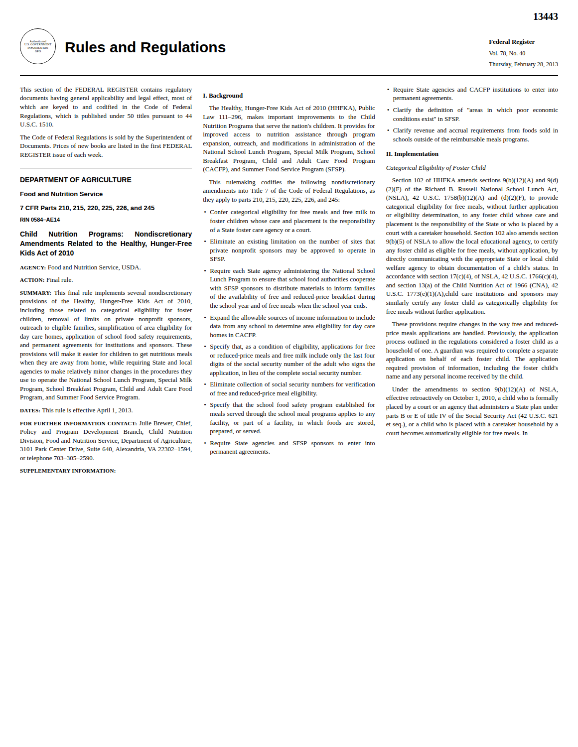13443
Authenticated
U.S. GOVERNMENT
INFORMATION
GPO
Rules and Regulations
Federal Register
Vol. 78, No. 40
Thursday, February 28, 2013
This section of the FEDERAL REGISTER contains regulatory documents having general applicability and legal effect, most of which are keyed to and codified in the Code of Federal Regulations, which is published under 50 titles pursuant to 44 U.S.C. 1510.
The Code of Federal Regulations is sold by the Superintendent of Documents. Prices of new books are listed in the first FEDERAL REGISTER issue of each week.
DEPARTMENT OF AGRICULTURE
Food and Nutrition Service
7 CFR Parts 210, 215, 220, 225, 226, and 245
RIN 0584–AE14
Child Nutrition Programs: Nondiscretionary Amendments Related to the Healthy, Hunger-Free Kids Act of 2010
AGENCY: Food and Nutrition Service, USDA.
ACTION: Final rule.
SUMMARY: This final rule implements several nondiscretionary provisions of the Healthy, Hunger-Free Kids Act of 2010, including those related to categorical eligibility for foster children, removal of limits on private nonprofit sponsors, outreach to eligible families, simplification of area eligibility for day care homes, application of school food safety requirements, and permanent agreements for institutions and sponsors. These provisions will make it easier for children to get nutritious meals when they are away from home, while requiring State and local agencies to make relatively minor changes in the procedures they use to operate the National School Lunch Program, Special Milk Program, School Breakfast Program, Child and Adult Care Food Program, and Summer Food Service Program.
DATES: This rule is effective April 1, 2013.
FOR FURTHER INFORMATION CONTACT: Julie Brewer, Chief, Policy and Program Development Branch, Child Nutrition Division, Food and Nutrition Service, Department of Agriculture, 3101 Park Center Drive, Suite 640, Alexandria, VA 22302–1594, or telephone 703–305–2590.
SUPPLEMENTARY INFORMATION:
I. Background
The Healthy, Hunger-Free Kids Act of 2010 (HHFKA), Public Law 111–296, makes important improvements to the Child Nutrition Programs that serve the nation's children. It provides for improved access to nutrition assistance through program expansion, outreach, and modifications in administration of the National School Lunch Program, Special Milk Program, School Breakfast Program, Child and Adult Care Food Program (CACFP), and Summer Food Service Program (SFSP).
This rulemaking codifies the following nondiscretionary amendments into Title 7 of the Code of Federal Regulations, as they apply to parts 210, 215, 220, 225, 226, and 245:
Confer categorical eligibility for free meals and free milk to foster children whose care and placement is the responsibility of a State foster care agency or a court.
Eliminate an existing limitation on the number of sites that private nonprofit sponsors may be approved to operate in SFSP.
Require each State agency administering the National School Lunch Program to ensure that school food authorities cooperate with SFSP sponsors to distribute materials to inform families of the availability of free and reduced-price breakfast during the school year and of free meals when the school year ends.
Expand the allowable sources of income information to include data from any school to determine area eligibility for day care homes in CACFP.
Specify that, as a condition of eligibility, applications for free or reduced-price meals and free milk include only the last four digits of the social security number of the adult who signs the application, in lieu of the complete social security number.
Eliminate collection of social security numbers for verification of free and reduced-price meal eligibility.
Specify that the school food safety program established for meals served through the school meal programs applies to any facility, or part of a facility, in which foods are stored, prepared, or served.
Require State agencies and SFSP sponsors to enter into permanent agreements.
Require State agencies and CACFP institutions to enter into permanent agreements.
Clarify the definition of ''areas in which poor economic conditions exist'' in SFSP.
Clarify revenue and accrual requirements from foods sold in schools outside of the reimbursable meals programs.
II. Implementation
Categorical Eligibility of Foster Child
Section 102 of HHFKA amends sections 9(b)(12)(A) and 9(d)(2)(F) of the Richard B. Russell National School Lunch Act, (NSLA), 42 U.S.C. 1758(b)(12)(A) and (d)(2)(F), to provide categorical eligibility for free meals, without further application or eligibility determination, to any foster child whose care and placement is the responsibility of the State or who is placed by a court with a caretaker household. Section 102 also amends section 9(b)(5) of NSLA to allow the local educational agency, to certify any foster child as eligible for free meals, without application, by directly communicating with the appropriate State or local child welfare agency to obtain documentation of a child's status. In accordance with section 17(c)(4), of NSLA, 42 U.S.C. 1766(c)(4), and section 13(a) of the Child Nutrition Act of 1966 (CNA), 42 U.S.C. 1773(e)(1)(A),child care institutions and sponsors may similarly certify any foster child as categorically eligibility for free meals without further application.
These provisions require changes in the way free and reduced-price meals applications are handled. Previously, the application process outlined in the regulations considered a foster child as a household of one. A guardian was required to complete a separate application on behalf of each foster child. The application required provision of information, including the foster child's name and any personal income received by the child.
Under the amendments to section 9(b)(12)(A) of NSLA, effective retroactively on October 1, 2010, a child who is formally placed by a court or an agency that administers a State plan under parts B or E of title IV of the Social Security Act (42 U.S.C. 621 et seq.), or a child who is placed with a caretaker household by a court becomes automatically eligible for free meals. In